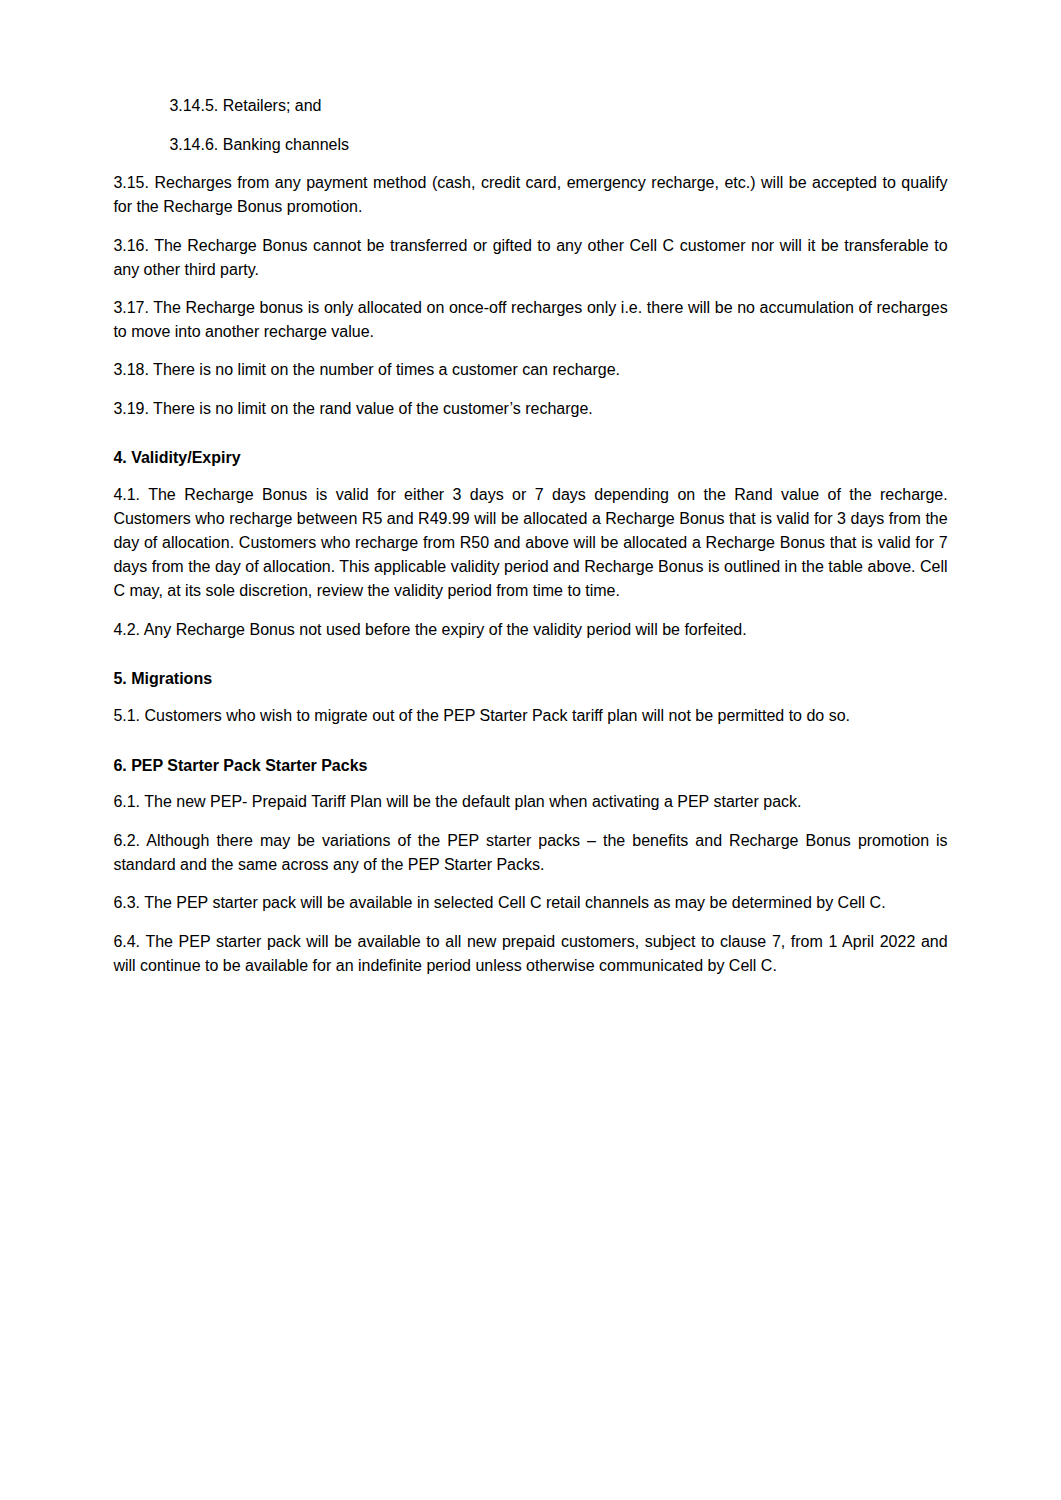3.14.5. Retailers; and
3.14.6. Banking channels
3.15. Recharges from any payment method (cash, credit card, emergency recharge, etc.) will be accepted to qualify for the Recharge Bonus promotion.
3.16. The Recharge Bonus cannot be transferred or gifted to any other Cell C customer nor will it be transferable to any other third party.
3.17. The Recharge bonus is only allocated on once-off recharges only i.e. there will be no accumulation of recharges to move into another recharge value.
3.18. There is no limit on the number of times a customer can recharge.
3.19. There is no limit on the rand value of the customer’s recharge.
4. Validity/Expiry
4.1. The Recharge Bonus is valid for either 3 days or 7 days depending on the Rand value of the recharge. Customers who recharge between R5 and R49.99 will be allocated a Recharge Bonus that is valid for 3 days from the day of allocation. Customers who recharge from R50 and above will be allocated a Recharge Bonus that is valid for 7 days from the day of allocation. This applicable validity period and Recharge Bonus is outlined in the table above. Cell C may, at its sole discretion, review the validity period from time to time.
4.2. Any Recharge Bonus not used before the expiry of the validity period will be forfeited.
5. Migrations
5.1. Customers who wish to migrate out of the PEP Starter Pack tariff plan will not be permitted to do so.
6. PEP Starter Pack Starter Packs
6.1. The new PEP- Prepaid Tariff Plan will be the default plan when activating a PEP starter pack.
6.2. Although there may be variations of the PEP starter packs – the benefits and Recharge Bonus promotion is standard and the same across any of the PEP Starter Packs.
6.3. The PEP starter pack will be available in selected Cell C retail channels as may be determined by Cell C.
6.4. The PEP starter pack will be available to all new prepaid customers, subject to clause 7, from 1 April 2022 and will continue to be available for an indefinite period unless otherwise communicated by Cell C.